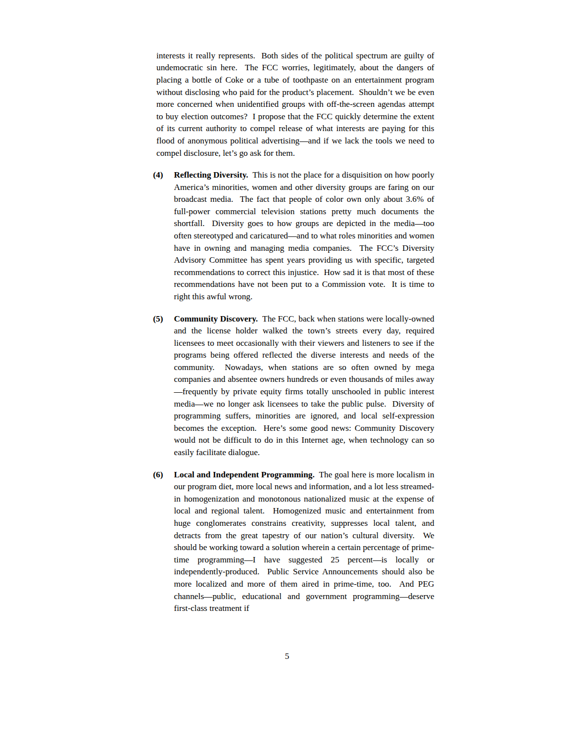interests it really represents. Both sides of the political spectrum are guilty of undemocratic sin here. The FCC worries, legitimately, about the dangers of placing a bottle of Coke or a tube of toothpaste on an entertainment program without disclosing who paid for the product’s placement. Shouldn’t we be even more concerned when unidentified groups with off-the-screen agendas attempt to buy election outcomes? I propose that the FCC quickly determine the extent of its current authority to compel release of what interests are paying for this flood of anonymous political advertising—and if we lack the tools we need to compel disclosure, let’s go ask for them.
(4) Reflecting Diversity. This is not the place for a disquisition on how poorly America’s minorities, women and other diversity groups are faring on our broadcast media. The fact that people of color own only about 3.6% of full-power commercial television stations pretty much documents the shortfall. Diversity goes to how groups are depicted in the media—too often stereotyped and caricatured—and to what roles minorities and women have in owning and managing media companies. The FCC’s Diversity Advisory Committee has spent years providing us with specific, targeted recommendations to correct this injustice. How sad it is that most of these recommendations have not been put to a Commission vote. It is time to right this awful wrong.
(5) Community Discovery. The FCC, back when stations were locally-owned and the license holder walked the town’s streets every day, required licensees to meet occasionally with their viewers and listeners to see if the programs being offered reflected the diverse interests and needs of the community. Nowadays, when stations are so often owned by mega companies and absentee owners hundreds or even thousands of miles away—frequently by private equity firms totally unschooled in public interest media—we no longer ask licensees to take the public pulse. Diversity of programming suffers, minorities are ignored, and local self-expression becomes the exception. Here’s some good news: Community Discovery would not be difficult to do in this Internet age, when technology can so easily facilitate dialogue.
(6) Local and Independent Programming. The goal here is more localism in our program diet, more local news and information, and a lot less streamed-in homogenization and monotonous nationalized music at the expense of local and regional talent. Homogenized music and entertainment from huge conglomerates constrains creativity, suppresses local talent, and detracts from the great tapestry of our nation’s cultural diversity. We should be working toward a solution wherein a certain percentage of prime-time programming—I have suggested 25 percent—is locally or independently-produced. Public Service Announcements should also be more localized and more of them aired in prime-time, too. And PEG channels—public, educational and government programming—deserve first-class treatment if
5